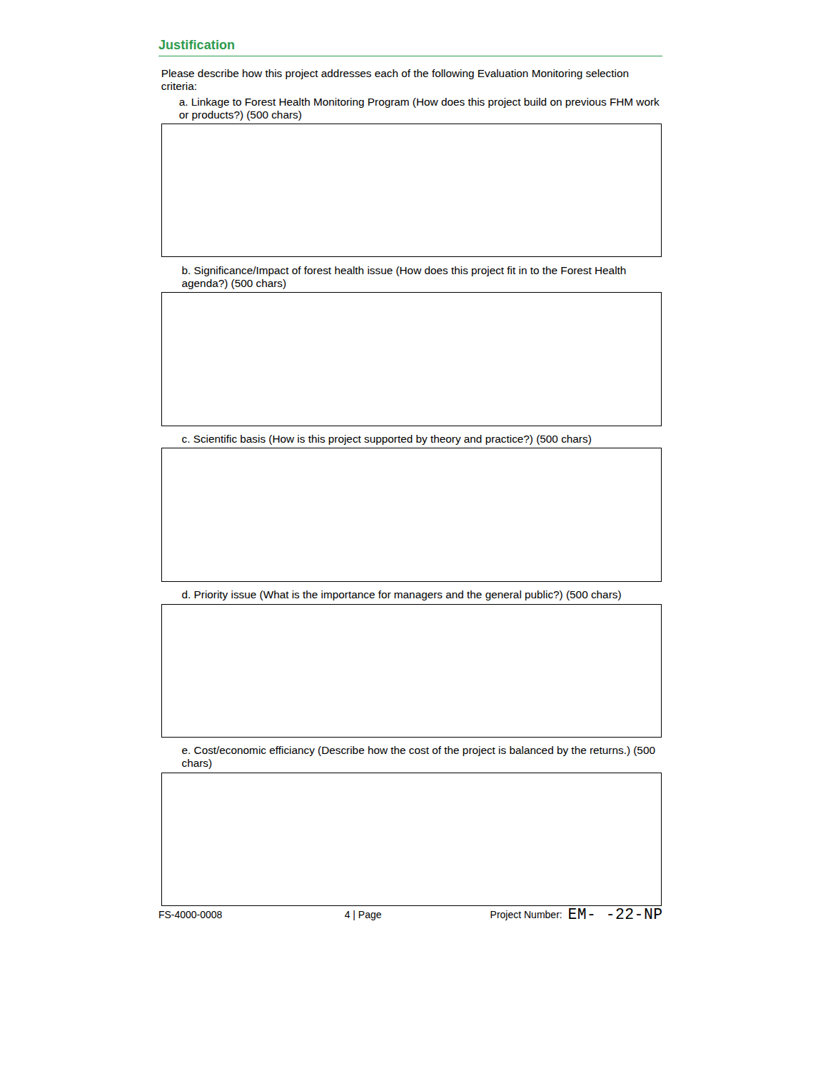Justification
Please describe how this project addresses each of the following Evaluation Monitoring selection criteria:
a. Linkage to Forest Health Monitoring Program (How does this project build on previous FHM work or products?) (500 chars)
b. Significance/Impact of forest health issue (How does this project fit in to the Forest Health agenda?) (500 chars)
c. Scientific basis (How is this project supported by theory and practice?) (500 chars)
d. Priority issue (What is the importance for managers and the general public?) (500 chars)
e. Cost/economic efficiancy (Describe how the cost of the project is balanced by the returns.) (500 chars)
FS-4000-0008
4 | Page
Project Number: EM- -22-NP